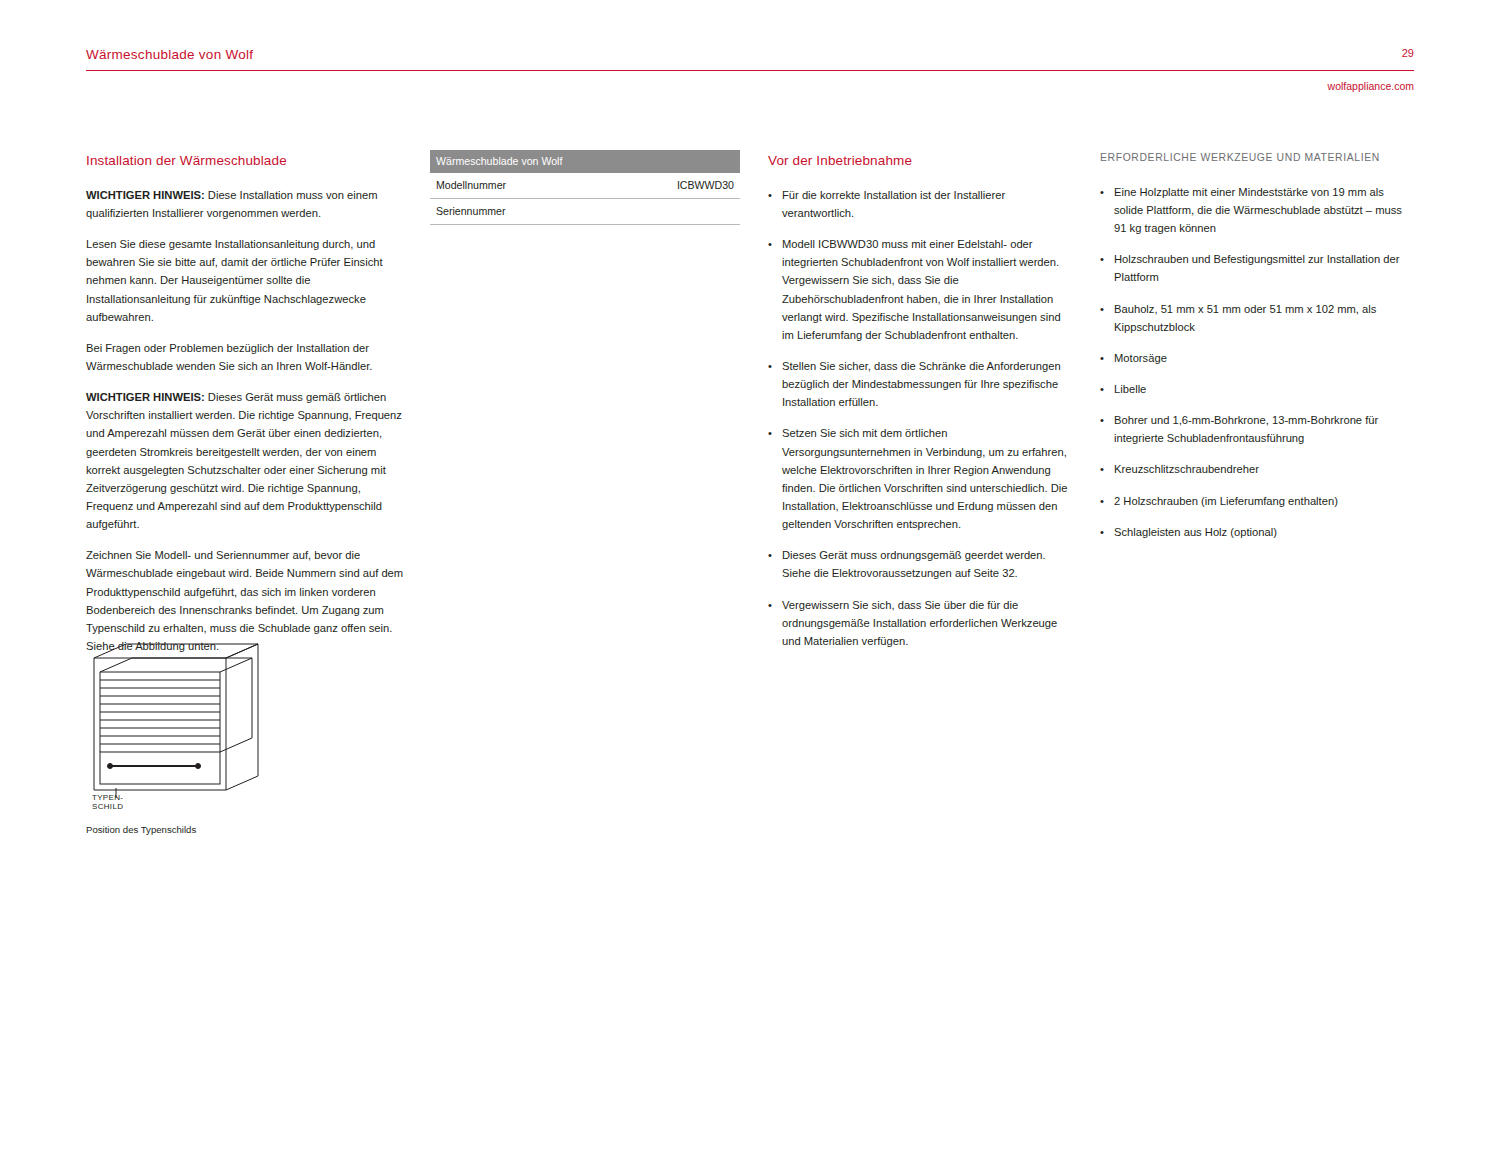Wärmeschublade von Wolf
29
wolfappliance.com
Installation der Wärmeschublade
WICHTIGER HINWEIS: Diese Installation muss von einem qualifizierten Installierer vorgenommen werden.
Lesen Sie diese gesamte Installationsanleitung durch, und bewahren Sie sie bitte auf, damit der örtliche Prüfer Einsicht nehmen kann. Der Hauseigentümer sollte die Installationsanleitung für zukünftige Nachschlagezwecke aufbewahren.
Bei Fragen oder Problemen bezüglich der Installation der Wärmeschublade wenden Sie sich an Ihren Wolf-Händler.
WICHTIGER HINWEIS: Dieses Gerät muss gemäß örtlichen Vorschriften installiert werden. Die richtige Spannung, Frequenz und Amperezahl müssen dem Gerät über einen dedizierten, geerdeten Stromkreis bereitgestellt werden, der von einem korrekt ausgelegten Schutzschalter oder einer Sicherung mit Zeitverzögerung geschützt wird. Die richtige Spannung, Frequenz und Amperezahl sind auf dem Produkttypenschild aufgeführt.
Zeichnen Sie Modell- und Seriennummer auf, bevor die Wärmeschublade eingebaut wird. Beide Nummern sind auf dem Produkttypenschild aufgeführt, das sich im linken vorderen Bodenbereich des Innenschranks befindet. Um Zugang zum Typenschild zu erhalten, muss die Schublade ganz offen sein. Siehe die Abbildung unten.
Wärmeschublade von Wolf
| Modellnummer | ICBWWD30 |
| Seriennummer | |
Vor der Inbetriebnahme
Für die korrekte Installation ist der Installierer verantwortlich.
Modell ICBWWD30 muss mit einer Edelstahl- oder integrierten Schubladenfront von Wolf installiert werden. Vergewissern Sie sich, dass Sie die Zubehörschubladenfront haben, die in Ihrer Installation verlangt wird. Spezifische Installationsanweisungen sind im Lieferumfang der Schubladenfront enthalten.
Stellen Sie sicher, dass die Schränke die Anforderungen bezüglich der Mindestabmessungen für Ihre spezifische Installation erfüllen.
Setzen Sie sich mit dem örtlichen Versorgungsunternehmen in Verbindung, um zu erfahren, welche Elektrovorschriften in Ihrer Region Anwendung finden. Die örtlichen Vorschriften sind unterschiedlich. Die Installation, Elektroanschlüsse und Erdung müssen den geltenden Vorschriften entsprechen.
Dieses Gerät muss ordnungsgemäß geerdet werden. Siehe die Elektrovoraussetzungen auf Seite 32.
Vergewissern Sie sich, dass Sie über die für die ordnungsgemäße Installation erforderlichen Werkzeuge und Materialien verfügen.
ERFORDERLICHE WERKZEUGE UND MATERIALIEN
Eine Holzplatte mit einer Mindeststärke von 19 mm als solide Plattform, die die Wärmeschublade abstützt – muss 91 kg tragen können
Holzschrauben und Befestigungsmittel zur Installation der Plattform
Bauholz, 51 mm x 51 mm oder 51 mm x 102 mm, als Kippschutzblock
Motorsäge
Libelle
Bohrer und 1,6-mm-Bohrkrone, 13-mm-Bohrkrone für integrierte Schubladenfrontausführung
Kreuzschlitzschraubendreher
2 Holzschrauben (im Lieferumfang enthalten)
Schlagleisten aus Holz (optional)
TYPEN- SCHILD
Position des Typenschilds